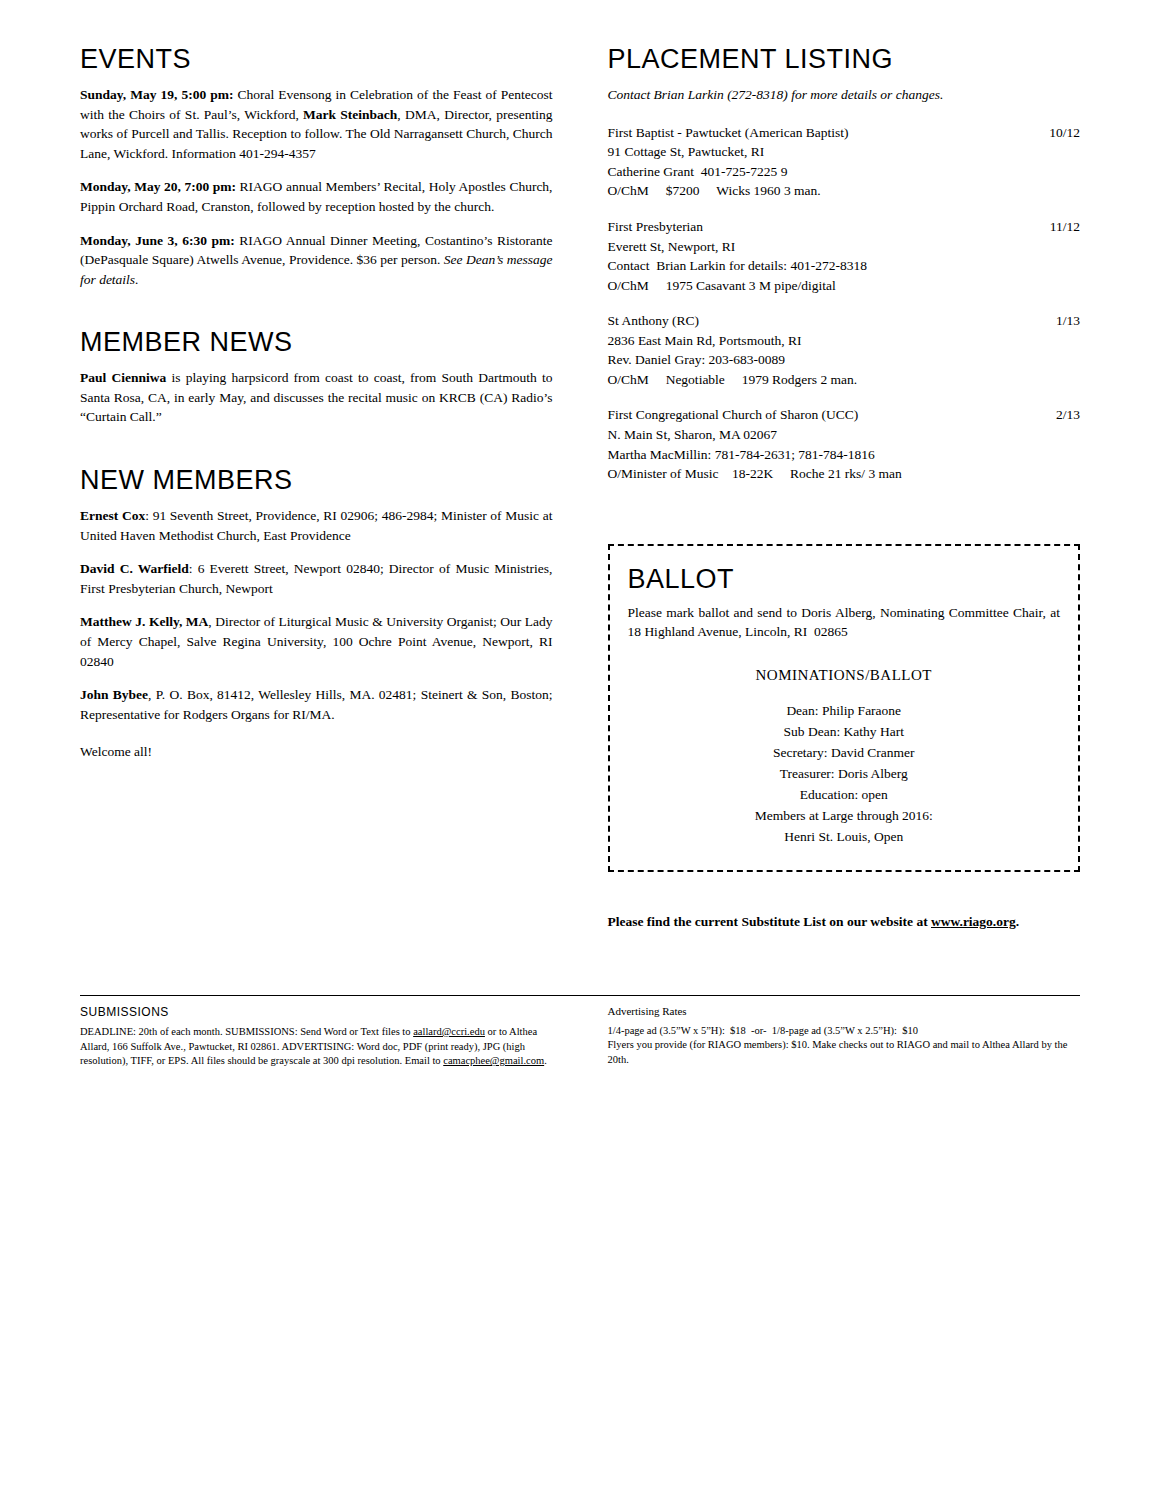EVENTS
Sunday, May 19, 5:00 pm: Choral Evensong in Celebration of the Feast of Pentecost with the Choirs of St. Paul’s, Wickford, Mark Steinbach, DMA, Director, presenting works of Purcell and Tallis. Reception to follow. The Old Narragansett Church, Church Lane, Wickford. Information 401-294-4357
Monday, May 20, 7:00 pm: RIAGO annual Members’ Recital, Holy Apostles Church, Pippin Orchard Road, Cranston, followed by reception hosted by the church.
Monday, June 3, 6:30 pm: RIAGO Annual Dinner Meeting, Costantino’s Ristorante (DePasquale Square) Atwells Avenue, Providence. $36 per person. See Dean’s message for details.
MEMBER NEWS
Paul Cienniwa is playing harpsicord from coast to coast, from South Dartmouth to Santa Rosa, CA, in early May, and discusses the recital music on KRCB (CA) Radio’s “Curtain Call.”
NEW MEMBERS
Ernest Cox: 91 Seventh Street, Providence, RI 02906; 486-2984; Minister of Music at United Haven Methodist Church, East Providence
David C. Warfield: 6 Everett Street, Newport 02840; Director of Music Ministries, First Presbyterian Church, Newport
Matthew J. Kelly, MA, Director of Liturgical Music & University Organist; Our Lady of Mercy Chapel, Salve Regina University, 100 Ochre Point Avenue, Newport, RI 02840
John Bybee, P. O. Box, 81412, Wellesley Hills, MA. 02481; Steinert & Son, Boston; Representative for Rodgers Organs for RI/MA.
Welcome all!
PLACEMENT LISTING
Contact Brian Larkin (272-8318) for more details or changes.
First Baptist - Pawtucket (American Baptist)
10/12
91 Cottage St, Pawtucket, RI
Catherine Grant 401-725-7225 9
O/ChM $7200 Wicks 1960 3 man.
First Presbyterian
11/12
Everett St, Newport, RI
Contact Brian Larkin for details: 401-272-8318
O/ChM 1975 Casavant 3 M pipe/digital
St Anthony (RC)
1/13
2836 East Main Rd, Portsmouth, RI
Rev. Daniel Gray: 203-683-0089
O/ChM Negotiable 1979 Rodgers 2 man.
First Congregational Church of Sharon (UCC)
2/13
N. Main St, Sharon, MA 02067
Martha MacMillin: 781-784-2631; 781-784-1816
O/Minister of Music 18-22K Roche 21 rks/ 3 man
BALLOT
Please mark ballot and send to Doris Alberg, Nominating Committee Chair, at 18 Highland Avenue, Lincoln, RI 02865
NOMINATIONS/BALLOT
Dean: Philip Faraone
Sub Dean: Kathy Hart
Secretary: David Cranmer
Treasurer: Doris Alberg
Education: open
Members at Large through 2016:
Henri St. Louis, Open
Please find the current Substitute List on our website at www.riago.org.
SUBMISSIONS
DEADLINE: 20th of each month. SUBMISSIONS: Send Word or Text files to aallard@ccri.edu or to Althea Allard, 166 Suffolk Ave., Pawtucket, RI 02861. ADVERTISING: Word doc, PDF (print ready), JPG (high resolution), TIFF, or EPS. All files should be grayscale at 300 dpi resolution. Email to camacphee@gmail.com.
Advertising Rates
1/4-page ad (3.5”W x 5”H): $18 -or- 1/8-page ad (3.5”W x 2.5”H): $10
Flyers you provide (for RIAGO members): $10. Make checks out to RIAGO and mail to Althea Allard by the 20th.